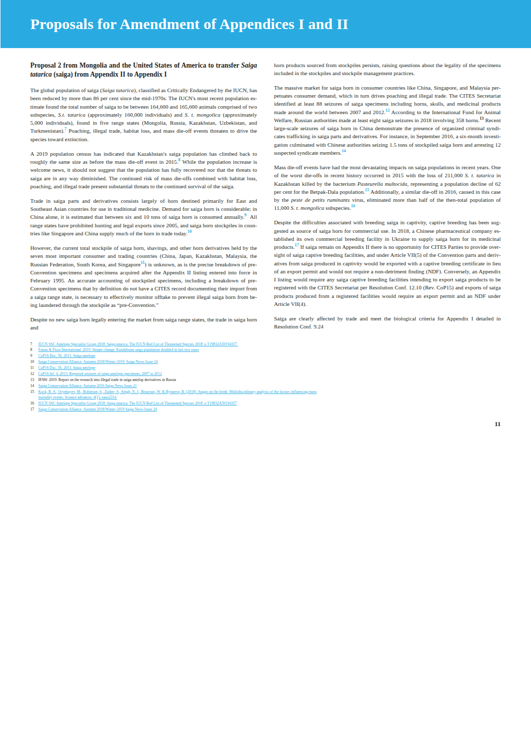Proposals for Amendment of Appendices I and II
Proposal 2 from Mongolia and the United States of America to transfer Saiga tatarica (saiga) from Appendix II to Appendix I
The global population of saiga (Saiga tatarica), classified as Critically Endangered by the IUCN, has been reduced by more than 86 per cent since the mid-1970s. The IUCN's most recent population estimate found the total number of saiga to be between 164,600 and 165,600 animals comprised of two subspecies, S.t. tatarica (approximately 160,000 individuals) and S. t. mongolica (approximately 5,000 individuals), found in five range states (Mongolia, Russia, Kazakhstan, Uzbekistan, and Turkmenistan).7 Poaching, illegal trade, habitat loss, and mass die-off events threaten to drive the species toward extinction.
A 2019 population census has indicated that Kazakhstan's saiga population has climbed back to roughly the same size as before the mass die-off event in 2015.8 While the population increase is welcome news, it should not suggest that the population has fully recovered nor that the threats to saiga are in any way diminished. The continued risk of mass die-offs combined with habitat loss, poaching, and illegal trade present substantial threats to the continued survival of the saiga.
Trade in saiga parts and derivatives consists largely of horn destined primarily for East and Southeast Asian countries for use in traditional medicine. Demand for saiga horn is considerable; in China alone, it is estimated that between six and 10 tons of saiga horn is consumed annually.9 All range states have prohibited hunting and legal exports since 2005, and saiga horn stockpiles in countries like Singapore and China supply much of the horn in trade today.10
However, the current total stockpile of saiga horn, shavings, and other horn derivatives held by the seven most important consumer and trading countries (China, Japan, Kazakhstan, Malaysia, the Russian Federation, South Korea, and Singapore11) is unknown, as is the precise breakdown of pre-Convention specimens and specimens acquired after the Appendix II listing entered into force in February 1995. An accurate accounting of stockpiled specimens, including a breakdown of pre-Convention specimens that by definition do not have a CITES record documenting their import from a saiga range state, is necessary to effectively monitor offtake to prevent illegal saiga horn from being laundered through the stockpile as “pre-Convention.”
Despite no new saiga horn legally entering the market from saiga range states, the trade in saiga horn and
horn products sourced from stockpiles persists, raising questions about the legality of the specimens included in the stockpiles and stockpile management practices.
The massive market for saiga horn in consumer countries like China, Singapore, and Malaysia perpetuates consumer demand, which in turn drives poaching and illegal trade. The CITES Secretariat identified at least 88 seizures of saiga specimens including horns, skulls, and medicinal products made around the world between 2007 and 2012.12 According to the International Fund for Animal Welfare, Russian authorities made at least eight saiga seizures in 2018 involving 358 horns.13 Recent large-scale seizures of saiga horn in China demonstrate the presence of organized criminal syndicates trafficking in saiga parts and derivatives. For instance, in September 2016, a six-month investigation culminated with Chinese authorities seizing 1.5 tons of stockpiled saiga horn and arresting 12 suspected syndicate members.14
Mass die-off events have had the most devastating impacts on saiga populations in recent years. One of the worst die-offs in recent history occurred in 2015 with the loss of 211,000 S. t. tatarica in Kazakhstan killed by the bacterium Pasteurella multocida, representing a population decline of 62 per cent for the Betpak-Dala population.15 Additionally, a similar die-off in 2016, caused in this case by the peste de petits ruminants virus, eliminated more than half of the then-total population of 11,000 S. t. mongolica subspecies.16
Despite the difficulties associated with breeding saiga in captivity, captive breeding has been suggested as source of saiga horn for commercial use. In 2018, a Chinese pharmaceutical company established its own commercial breeding facility in Ukraine to supply saiga horn for its medicinal products.17 If saiga remain on Appendix II there is no opportunity for CITES Parties to provide oversight of saiga captive breeding facilities, and under Article VII(5) of the Convention parts and derivatives from saiga produced in captivity would be exported with a captive breeding certificate in lieu of an export permit and would not require a non-detriment finding (NDF). Conversely, an Appendix I listing would require any saiga captive breeding facilities intending to export saiga products to be registered with the CITES Secretariat per Resolution Conf. 12.10 (Rev. CoP15) and exports of saiga products produced from a registered facilities would require an export permit and an NDF under Article VII(4).
Saiga are clearly affected by trade and meet the biological criteria for Appendix I detailed in Resolution Conf. 9.24
7 IUCN SSC Antelope Specialist Group 2018. Saiga tatarica. The IUCN Red List of Threatened Species 2018: e.T19832A50194357.
8 Fauna & Flora International. 2019. Steppe change: Kazakhstan saiga population doubled in last two years
9 CoP16 Doc. 56, 2013. Saiga antelope
10 Saiga Conservation Alliance. Autumn 2018/Winter 2019. Saiga News Issue 24
11 CoP16 Doc. 56, 2013. Saiga antelope
12 CoP16 Inf. 4, 2013. Reported seizures of saiga antelope specimens, 2007 to 2012
13 IFAW. 2019. Report on the research into illegal trade in saiga antelop derivatives in Russia
14 Saiga Conservation Alliance. Autumn 2016 Saiga News Issue 21
15 Kock, R. A., Orynbayev, M., Robinson, S., Zuther, S., Singh, N. J., Beauvais, W. & Rystaeva, R. (2018). Saigas on the brink: Multidisciplinary analysis of the factors influencing mass mortality events. Science advances, 4(1), eaao2314.
16 IUCN SSC Antelope Specialist Group 2018. Saiga tatarica. The IUCN Red List of Threatened Species 2018: e.T19832A50194357
17 Saiga Conservation Alliance. Autumn 2018/Winter 2019 Saiga News Issue 24
11